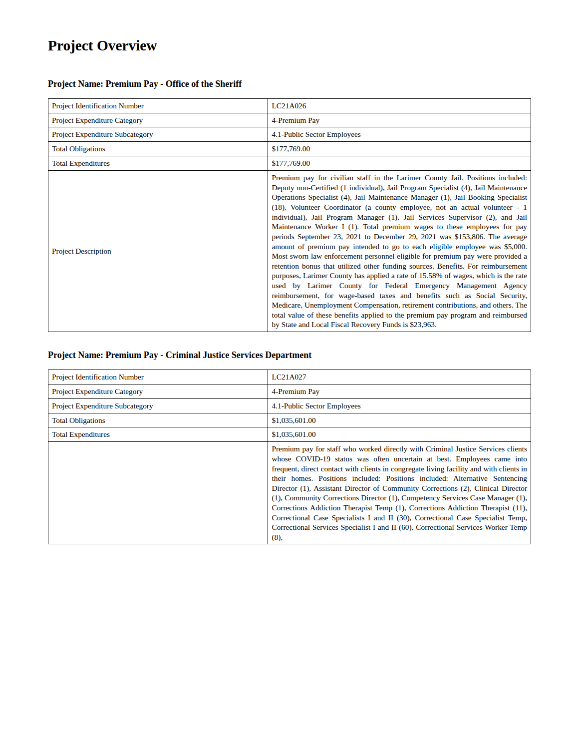Project Overview
Project Name: Premium Pay - Office of the Sheriff
| Project Identification Number | LC21A026 |
| Project Expenditure Category | 4-Premium Pay |
| Project Expenditure Subcategory | 4.1-Public Sector Employees |
| Total Obligations | $177,769.00 |
| Total Expenditures | $177,769.00 |
| Project Description | Premium pay for civilian staff in the Larimer County Jail. Positions included: Deputy non-Certified (1 individual), Jail Program Specialist (4), Jail Maintenance Operations Specialist (4), Jail Maintenance Manager (1), Jail Booking Specialist (18), Volunteer Coordinator (a county employee, not an actual volunteer - 1 individual), Jail Program Manager (1), Jail Services Supervisor (2), and Jail Maintenance Worker I (1). Total premium wages to these employees for pay periods September 23, 2021 to December 29, 2021 was $153,806. The average amount of premium pay intended to go to each eligible employee was $5,000. Most sworn law enforcement personnel eligible for premium pay were provided a retention bonus that utilized other funding sources. Benefits. For reimbursement purposes, Larimer County has applied a rate of 15.58% of wages, which is the rate used by Larimer County for Federal Emergency Management Agency reimbursement, for wage-based taxes and benefits such as Social Security, Medicare, Unemployment Compensation, retirement contributions, and others. The total value of these benefits applied to the premium pay program and reimbursed by State and Local Fiscal Recovery Funds is $23,963. |
Project Name: Premium Pay - Criminal Justice Services Department
| Project Identification Number | LC21A027 |
| Project Expenditure Category | 4-Premium Pay |
| Project Expenditure Subcategory | 4.1-Public Sector Employees |
| Total Obligations | $1,035,601.00 |
| Total Expenditures | $1,035,601.00 |
| | Premium pay for staff who worked directly with Criminal Justice Services clients whose COVID-19 status was often uncertain at best. Employees came into frequent, direct contact with clients in congregate living facility and with clients in their homes. Positions included: Positions included: Alternative Sentencing Director (1), Assistant Director of Community Corrections (2), Clinical Director (1), Community Corrections Director (1), Competency Services Case Manager (1), Corrections Addiction Therapist Temp (1), Corrections Addiction Therapist (11), Correctional Case Specialists I and II (30), Correctional Case Specialist Temp, Correctional Services Specialist I and II (60), Correctional Services Worker Temp (8), |